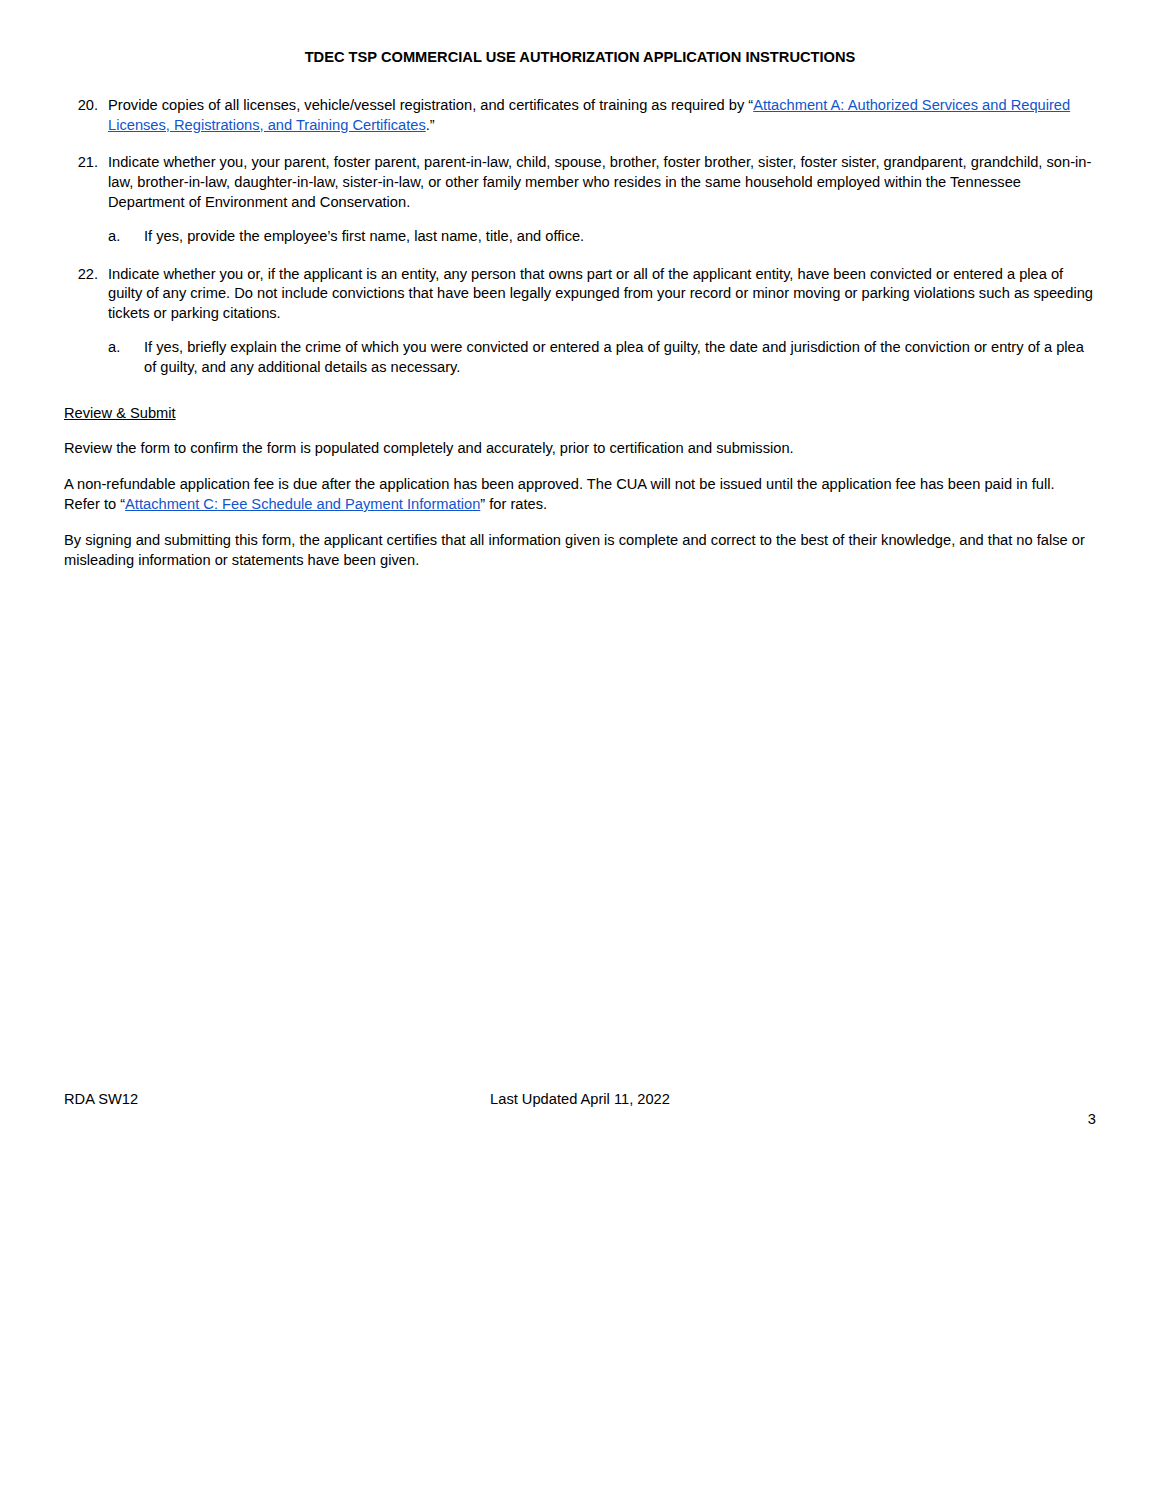TDEC TSP COMMERCIAL USE AUTHORIZATION APPLICATION INSTRUCTIONS
20. Provide copies of all licenses, vehicle/vessel registration, and certificates of training as required by “Attachment A: Authorized Services and Required Licenses, Registrations, and Training Certificates.”
21. Indicate whether you, your parent, foster parent, parent-in-law, child, spouse, brother, foster brother, sister, foster sister, grandparent, grandchild, son-in-law, brother-in-law, daughter-in-law, sister-in-law, or other family member who resides in the same household employed within the Tennessee Department of Environment and Conservation.
a. If yes, provide the employee’s first name, last name, title, and office.
22. Indicate whether you or, if the applicant is an entity, any person that owns part or all of the applicant entity, have been convicted or entered a plea of guilty of any crime. Do not include convictions that have been legally expunged from your record or minor moving or parking violations such as speeding tickets or parking citations.
a. If yes, briefly explain the crime of which you were convicted or entered a plea of guilty, the date and jurisdiction of the conviction or entry of a plea of guilty, and any additional details as necessary.
Review & Submit
Review the form to confirm the form is populated completely and accurately, prior to certification and submission.
A non-refundable application fee is due after the application has been approved. The CUA will not be issued until the application fee has been paid in full. Refer to “Attachment C: Fee Schedule and Payment Information” for rates.
By signing and submitting this form, the applicant certifies that all information given is complete and correct to the best of their knowledge, and that no false or misleading information or statements have been given.
RDA SW12
Last Updated April 11, 2022
3